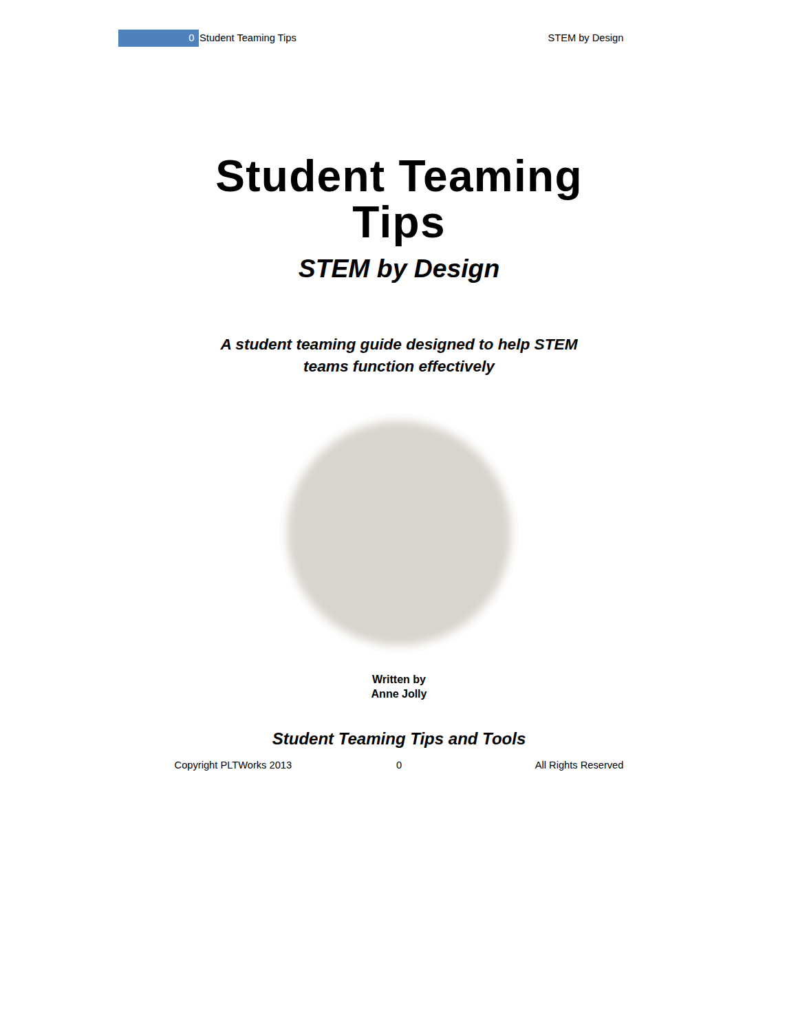0
Student Teaming Tips
STEM by Design
Student Teaming Tips
STEM by Design
A student teaming guide designed to help STEM teams function effectively
Written by
Anne Jolly
Student Teaming Tips and Tools
Copyright PLTWorks 2013 0 All Rights Reserved